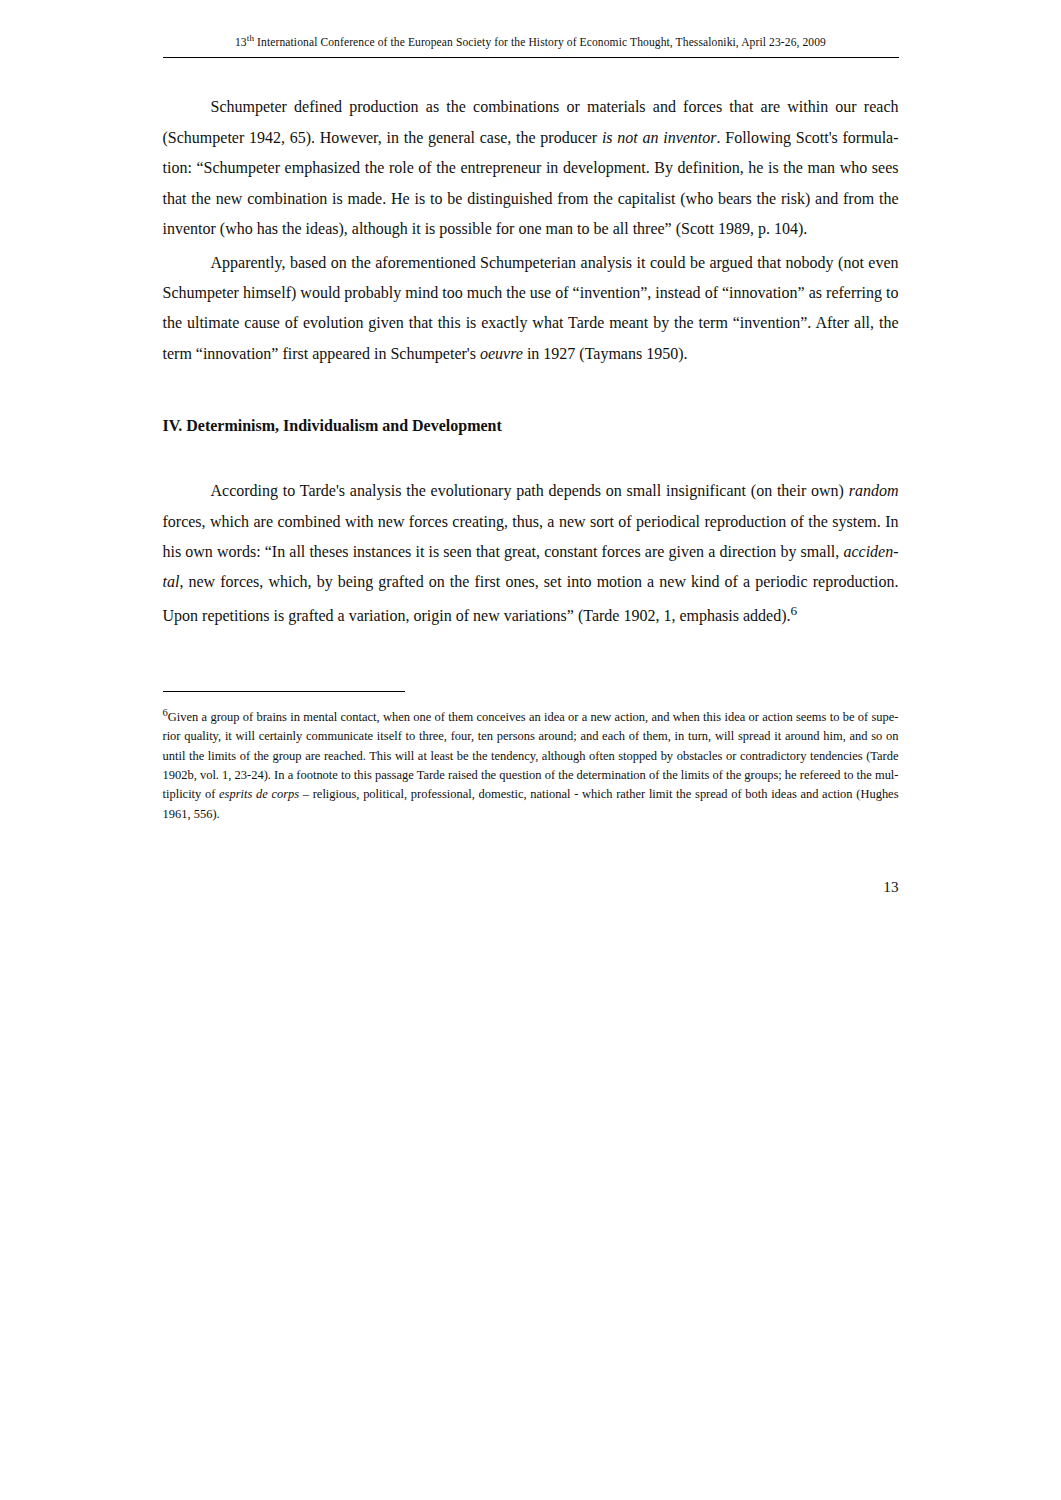13th International Conference of the European Society for the History of Economic Thought, Thessaloniki, April 23-26, 2009
Schumpeter defined production as the combinations or materials and forces that are within our reach (Schumpeter 1942, 65). However, in the general case, the producer is not an inventor. Following Scott's formulation: “Schumpeter emphasized the role of the entrepreneur in development. By definition, he is the man who sees that the new combination is made. He is to be distinguished from the capitalist (who bears the risk) and from the inventor (who has the ideas), although it is possible for one man to be all three” (Scott 1989, p. 104).
Apparently, based on the aforementioned Schumpeterian analysis it could be argued that nobody (not even Schumpeter himself) would probably mind too much the use of “invention”, instead of “innovation” as referring to the ultimate cause of evolution given that this is exactly what Tarde meant by the term “invention”. After all, the term “innovation” first appeared in Schumpeter's oeuvre in 1927 (Taymans 1950).
IV. Determinism, Individualism and Development
According to Tarde's analysis the evolutionary path depends on small insignificant (on their own) random forces, which are combined with new forces creating, thus, a new sort of periodical reproduction of the system. In his own words: “In all theses instances it is seen that great, constant forces are given a direction by small, accidental, new forces, which, by being grafted on the first ones, set into motion a new kind of a periodic reproduction. Upon repetitions is grafted a variation, origin of new variations” (Tarde 1902, 1, emphasis added).6
6Given a group of brains in mental contact, when one of them conceives an idea or a new action, and when this idea or action seems to be of superior quality, it will certainly communicate itself to three, four, ten persons around; and each of them, in turn, will spread it around him, and so on until the limits of the group are reached. This will at least be the tendency, although often stopped by obstacles or contradictory tendencies (Tarde 1902b, vol. 1, 23-24). In a footnote to this passage Tarde raised the question of the determination of the limits of the groups; he refereed to the multiplicity of esprits de corps – religious, political, professional, domestic, national - which rather limit the spread of both ideas and action (Hughes 1961, 556).
13